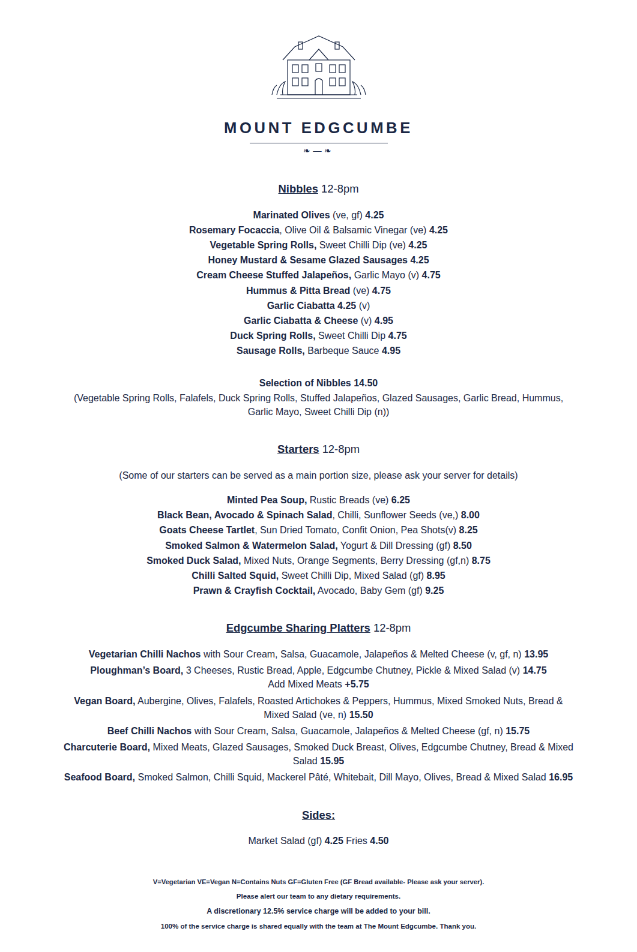MOUNT EDGCUMBE
❧—❧
Nibbles 12-8pm
Marinated Olives (ve, gf) 4.25
Rosemary Focaccia, Olive Oil & Balsamic Vinegar (ve) 4.25
Vegetable Spring Rolls, Sweet Chilli Dip (ve) 4.25
Honey Mustard & Sesame Glazed Sausages 4.25
Cream Cheese Stuffed Jalapeños, Garlic Mayo (v) 4.75
Hummus & Pitta Bread (ve) 4.75
Garlic Ciabatta 4.25 (v)
Garlic Ciabatta & Cheese (v) 4.95
Duck Spring Rolls, Sweet Chilli Dip 4.75
Sausage Rolls, Barbeque Sauce 4.95
Selection of Nibbles 14.50 (Vegetable Spring Rolls, Falafels, Duck Spring Rolls, Stuffed Jalapeños, Glazed Sausages, Garlic Bread, Hummus, Garlic Mayo, Sweet Chilli Dip (n))
Starters 12-8pm
(Some of our starters can be served as a main portion size, please ask your server for details)
Minted Pea Soup, Rustic Breads (ve) 6.25
Black Bean, Avocado & Spinach Salad, Chilli, Sunflower Seeds (ve,) 8.00
Goats Cheese Tartlet, Sun Dried Tomato, Confit Onion, Pea Shots(v) 8.25
Smoked Salmon & Watermelon Salad, Yogurt & Dill Dressing (gf) 8.50
Smoked Duck Salad, Mixed Nuts, Orange Segments, Berry Dressing (gf,n) 8.75
Chilli Salted Squid, Sweet Chilli Dip, Mixed Salad (gf) 8.95
Prawn & Crayfish Cocktail, Avocado, Baby Gem (gf) 9.25
Edgcumbe Sharing Platters 12-8pm
Vegetarian Chilli Nachos with Sour Cream, Salsa, Guacamole, Jalapeños & Melted Cheese (v, gf, n) 13.95
Ploughman’s Board, 3 Cheeses, Rustic Bread, Apple, Edgcumbe Chutney, Pickle & Mixed Salad (v) 14.75
Add Mixed Meats +5.75
Vegan Board, Aubergine, Olives, Falafels, Roasted Artichokes & Peppers, Hummus, Mixed Smoked Nuts, Bread & Mixed Salad (ve, n) 15.50
Beef Chilli Nachos with Sour Cream, Salsa, Guacamole, Jalapeños & Melted Cheese (gf, n) 15.75
Charcuterie Board, Mixed Meats, Glazed Sausages, Smoked Duck Breast, Olives, Edgcumbe Chutney, Bread & Mixed Salad 15.95
Seafood Board, Smoked Salmon, Chilli Squid, Mackerel Pâté, Whitebait, Dill Mayo, Olives, Bread & Mixed Salad 16.95
Sides:
Market Salad (gf) 4.25 Fries 4.50
V=Vegetarian VE=Vegan N=Contains Nuts GF=Gluten Free (GF Bread available- Please ask your server).
Please alert our team to any dietary requirements.
A discretionary 12.5% service charge will be added to your bill.
100% of the service charge is shared equally with the team at The Mount Edgcumbe. Thank you.